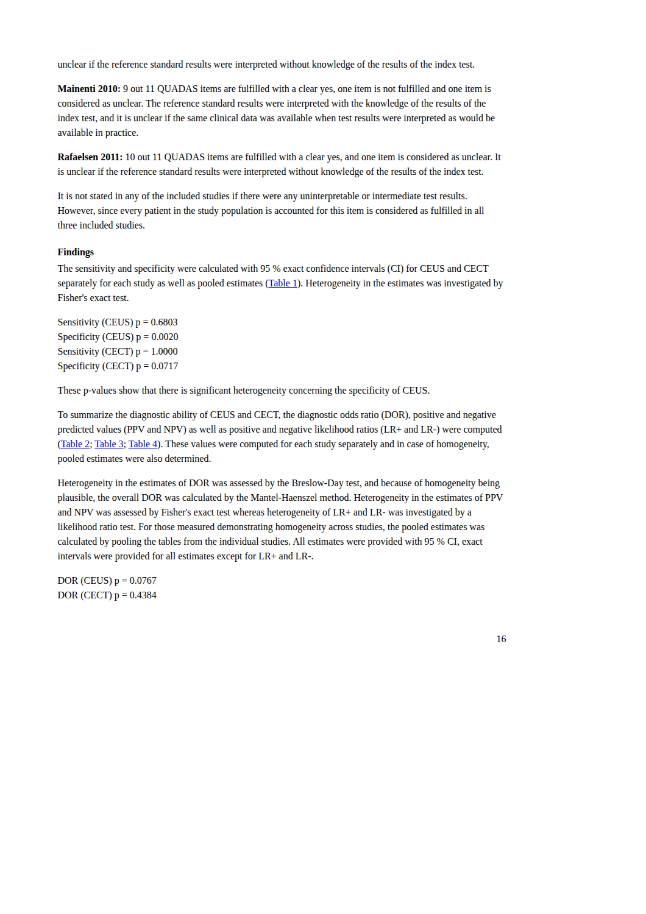unclear if the reference standard results were interpreted without knowledge of the results of the index test.
Mainenti 2010: 9 out 11 QUADAS items are fulfilled with a clear yes, one item is not fulfilled and one item is considered as unclear. The reference standard results were interpreted with the knowledge of the results of the index test, and it is unclear if the same clinical data was available when test results were interpreted as would be available in practice.
Rafaelsen 2011: 10 out 11 QUADAS items are fulfilled with a clear yes, and one item is considered as unclear. It is unclear if the reference standard results were interpreted without knowledge of the results of the index test.
It is not stated in any of the included studies if there were any uninterpretable or intermediate test results. However, since every patient in the study population is accounted for this item is considered as fulfilled in all three included studies.
Findings
The sensitivity and specificity were calculated with 95 % exact confidence intervals (CI) for CEUS and CECT separately for each study as well as pooled estimates (Table 1). Heterogeneity in the estimates was investigated by Fisher's exact test.
Sensitivity (CEUS) p = 0.6803 Specificity (CEUS) p = 0.0020 Sensitivity (CECT) p = 1.0000 Specificity (CECT) p = 0.0717
These p-values show that there is significant heterogeneity concerning the specificity of CEUS.
To summarize the diagnostic ability of CEUS and CECT, the diagnostic odds ratio (DOR), positive and negative predicted values (PPV and NPV) as well as positive and negative likelihood ratios (LR+ and LR-) were computed (Table 2; Table 3; Table 4). These values were computed for each study separately and in case of homogeneity, pooled estimates were also determined.
Heterogeneity in the estimates of DOR was assessed by the Breslow-Day test, and because of homogeneity being plausible, the overall DOR was calculated by the Mantel-Haenszel method. Heterogeneity in the estimates of PPV and NPV was assessed by Fisher's exact test whereas heterogeneity of LR+ and LR- was investigated by a likelihood ratio test. For those measured demonstrating homogeneity across studies, the pooled estimates was calculated by pooling the tables from the individual studies. All estimates were provided with 95 % CI, exact intervals were provided for all estimates except for LR+ and LR-.
DOR (CEUS) p = 0.0767 DOR (CECT) p = 0.4384
16